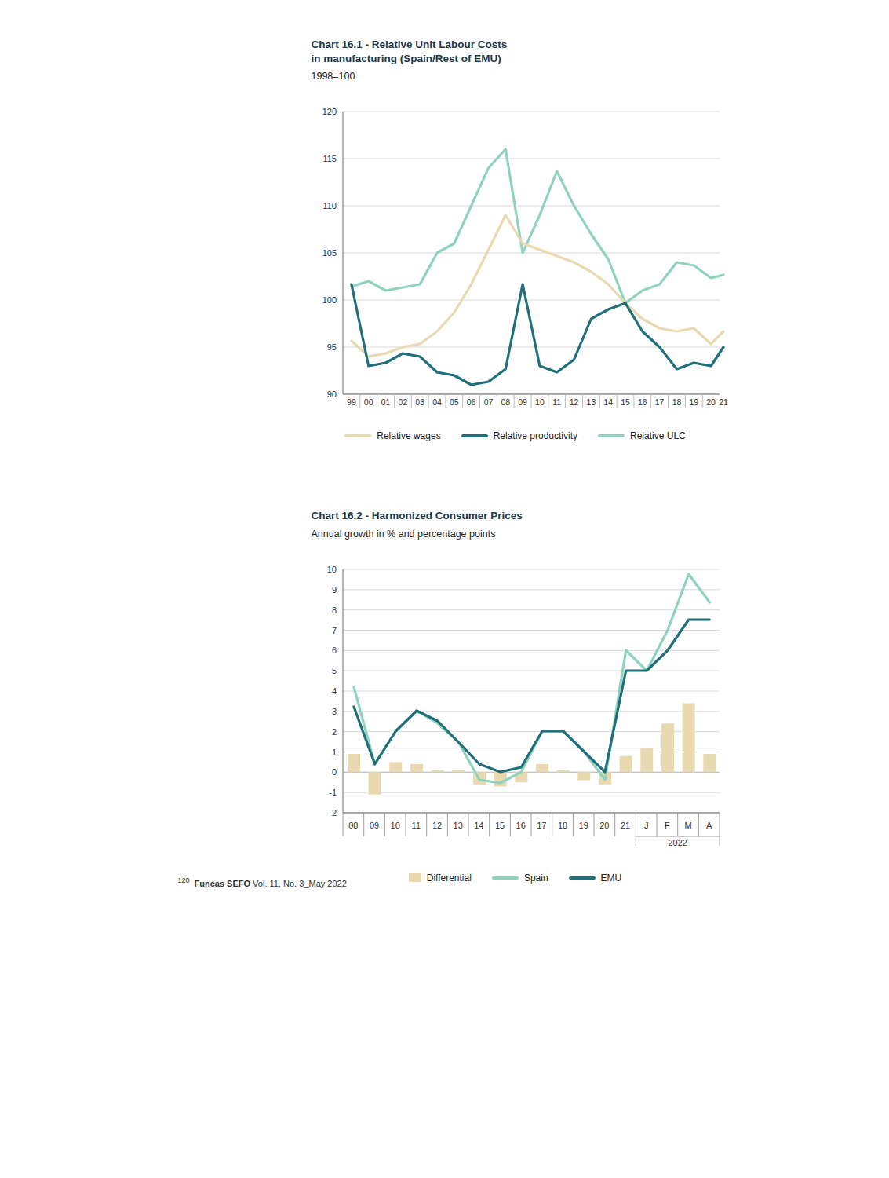Chart 16.1 - Relative Unit Labour Costs
in manufacturing (Spain/Rest of EMU)
1998=100
120 115 110 105 100 95 90 99 00 01 02 03 04 05 06 07 08 09 10 11 12 13 14 15 16 17 18 19 20 21
Relative wages Relative productivity Relative ULC
Chart 16.2 - Harmonized Consumer Prices
Annual growth in % and percentage points
10 9 8 7 6 5 4 3 2 1 0 -1 -2 08 09 10 11 12 13 14 15 16 17 18 19 20 21 J F M A 2022
Differential Spain EMU
120 Funcas SEFO Vol. 11, No. 3_May 2022